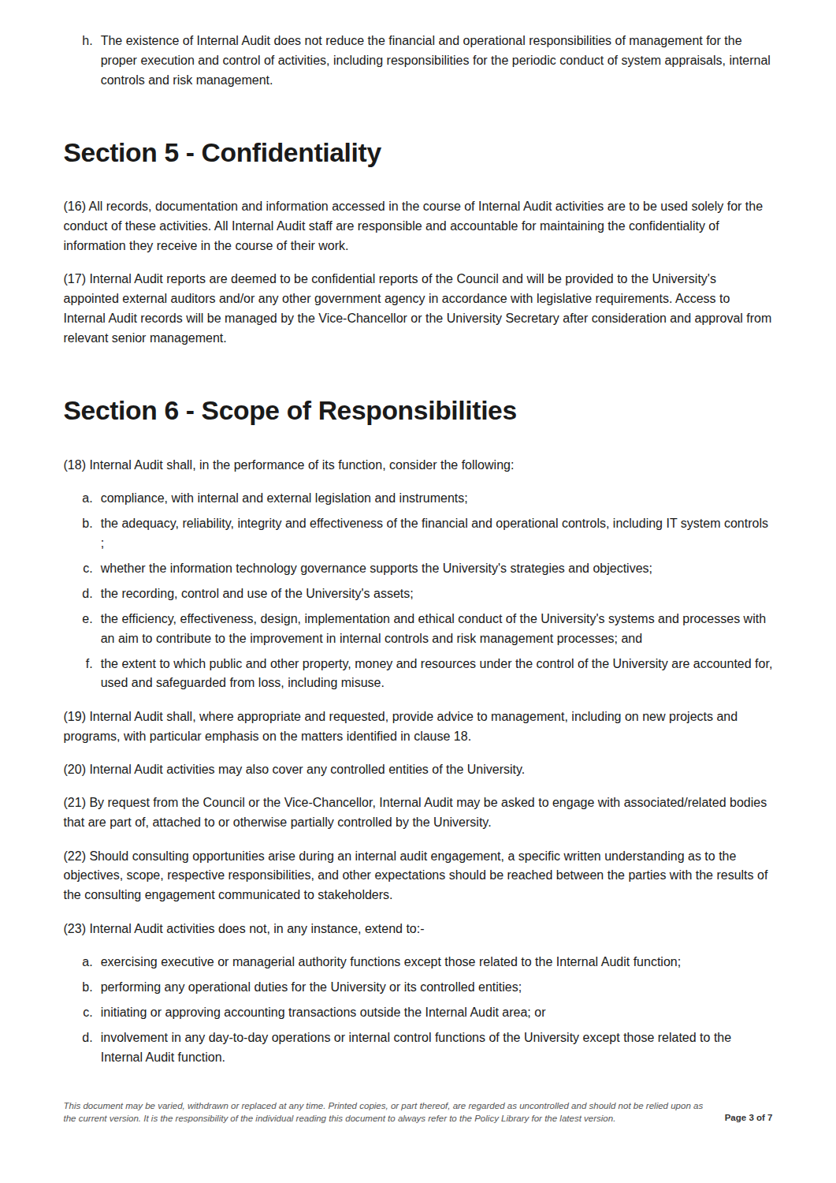The existence of Internal Audit does not reduce the financial and operational responsibilities of management for the proper execution and control of activities, including responsibilities for the periodic conduct of system appraisals, internal controls and risk management.
Section 5 - Confidentiality
(16) All records, documentation and information accessed in the course of Internal Audit activities are to be used solely for the conduct of these activities. All Internal Audit staff are responsible and accountable for maintaining the confidentiality of information they receive in the course of their work.
(17) Internal Audit reports are deemed to be confidential reports of the Council and will be provided to the University's appointed external auditors and/or any other government agency in accordance with legislative requirements. Access to Internal Audit records will be managed by the Vice-Chancellor or the University Secretary after consideration and approval from relevant senior management.
Section 6 - Scope of Responsibilities
(18) Internal Audit shall, in the performance of its function, consider the following:
compliance, with internal and external legislation and instruments;
the adequacy, reliability, integrity and effectiveness of the financial and operational controls, including IT system controls ;
whether the information technology governance supports the University's strategies and objectives;
the recording, control and use of the University's assets;
the efficiency, effectiveness, design, implementation and ethical conduct of the University's systems and processes with an aim to contribute to the improvement in internal controls and risk management processes; and
the extent to which public and other property, money and resources under the control of the University are accounted for, used and safeguarded from loss, including misuse.
(19) Internal Audit shall, where appropriate and requested, provide advice to management, including on new projects and programs, with particular emphasis on the matters identified in clause 18.
(20) Internal Audit activities may also cover any controlled entities of the University.
(21) By request from the Council or the Vice-Chancellor, Internal Audit may be asked to engage with associated/related bodies that are part of, attached to or otherwise partially controlled by the University.
(22) Should consulting opportunities arise during an internal audit engagement, a specific written understanding as to the objectives, scope, respective responsibilities, and other expectations should be reached between the parties with the results of the consulting engagement communicated to stakeholders.
(23) Internal Audit activities does not, in any instance, extend to:-
exercising executive or managerial authority functions except those related to the Internal Audit function;
performing any operational duties for the University or its controlled entities;
initiating or approving accounting transactions outside the Internal Audit area; or
involvement in any day-to-day operations or internal control functions of the University except those related to the Internal Audit function.
This document may be varied, withdrawn or replaced at any time. Printed copies, or part thereof, are regarded as uncontrolled and should not be relied upon as the current version. It is the responsibility of the individual reading this document to always refer to the Policy Library for the latest version.
Page 3 of 7